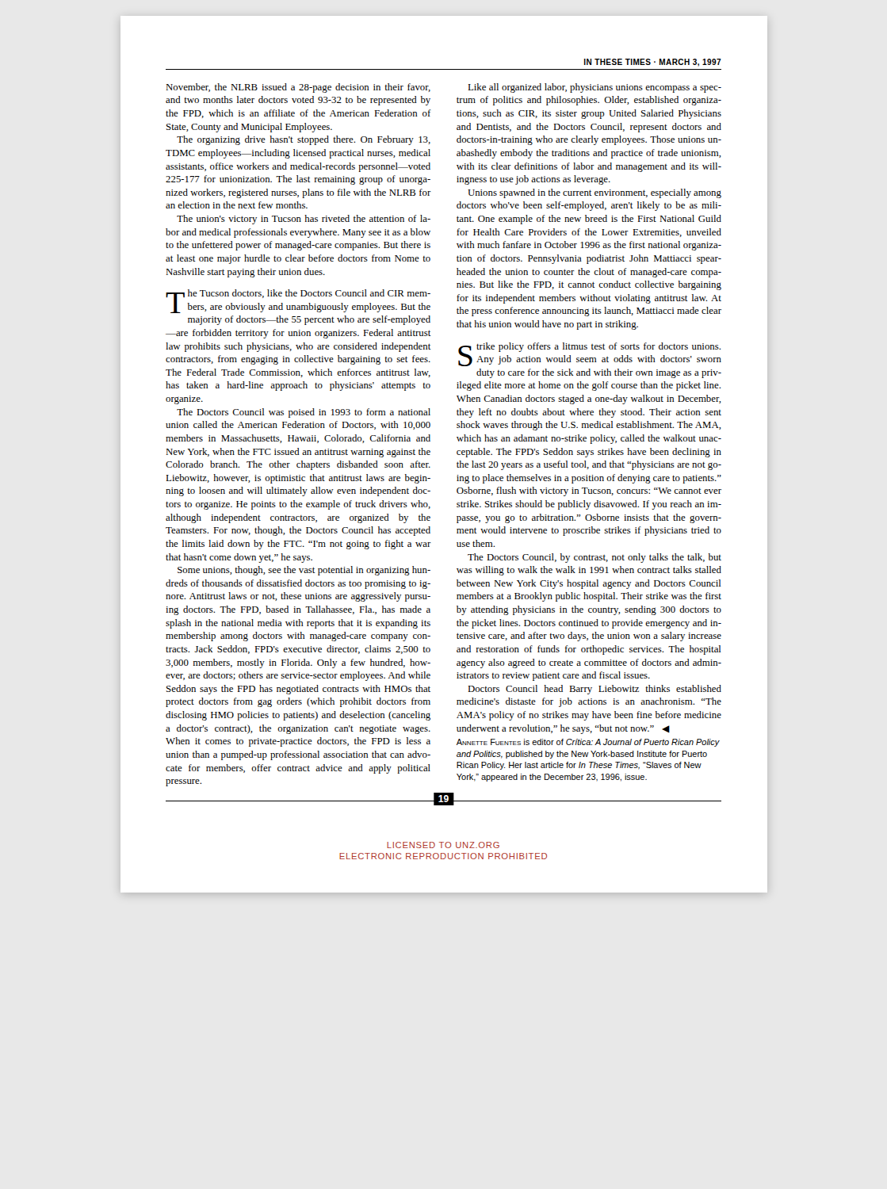IN THESE TIMES · MARCH 3, 1997
November, the NLRB issued a 28-page decision in their favor, and two months later doctors voted 93-32 to be represented by the FPD, which is an affiliate of the American Federation of State, County and Municipal Employees.
The organizing drive hasn't stopped there. On February 13, TDMC employees—including licensed practical nurses, medical assistants, office workers and medical-records personnel—voted 225-177 for unionization. The last remaining group of unorganized workers, registered nurses, plans to file with the NLRB for an election in the next few months.
The union's victory in Tucson has riveted the attention of labor and medical professionals everywhere. Many see it as a blow to the unfettered power of managed-care companies. But there is at least one major hurdle to clear before doctors from Nome to Nashville start paying their union dues.
The Tucson doctors, like the Doctors Council and CIR members, are obviously and unambiguously employees. But the majority of doctors—the 55 percent who are self-employed—are forbidden territory for union organizers. Federal antitrust law prohibits such physicians, who are considered independent contractors, from engaging in collective bargaining to set fees. The Federal Trade Commission, which enforces antitrust law, has taken a hard-line approach to physicians' attempts to organize.
The Doctors Council was poised in 1993 to form a national union called the American Federation of Doctors, with 10,000 members in Massachusetts, Hawaii, Colorado, California and New York, when the FTC issued an antitrust warning against the Colorado branch. The other chapters disbanded soon after. Liebowitz, however, is optimistic that antitrust laws are beginning to loosen and will ultimately allow even independent doctors to organize. He points to the example of truck drivers who, although independent contractors, are organized by the Teamsters. For now, though, the Doctors Council has accepted the limits laid down by the FTC. “I'm not going to fight a war that hasn't come down yet,” he says.
Some unions, though, see the vast potential in organizing hundreds of thousands of dissatisfied doctors as too promising to ignore. Antitrust laws or not, these unions are aggressively pursuing doctors. The FPD, based in Tallahassee, Fla., has made a splash in the national media with reports that it is expanding its membership among doctors with managed-care company contracts. Jack Seddon, FPD's executive director, claims 2,500 to 3,000 members, mostly in Florida. Only a few hundred, however, are doctors; others are service-sector employees. And while Seddon says the FPD has negotiated contracts with HMOs that protect doctors from gag orders (which prohibit doctors from disclosing HMO policies to patients) and deselection (canceling a doctor's contract), the organization can't negotiate wages. When it comes to private-practice doctors, the FPD is less a union than a pumped-up professional association that can advocate for members, offer contract advice and apply political pressure.
Like all organized labor, physicians unions encompass a spectrum of politics and philosophies. Older, established organizations, such as CIR, its sister group United Salaried Physicians and Dentists, and the Doctors Council, represent doctors and doctors-in-training who are clearly employees. Those unions unabashedly embody the traditions and practice of trade unionism, with its clear definitions of labor and management and its willingness to use job actions as leverage.
Unions spawned in the current environment, especially among doctors who've been self-employed, aren't likely to be as militant. One example of the new breed is the First National Guild for Health Care Providers of the Lower Extremities, unveiled with much fanfare in October 1996 as the first national organization of doctors. Pennsylvania podiatrist John Mattiacci spearheaded the union to counter the clout of managed-care companies. But like the FPD, it cannot conduct collective bargaining for its independent members without violating antitrust law. At the press conference announcing its launch, Mattiacci made clear that his union would have no part in striking.
Strike policy offers a litmus test of sorts for doctors unions. Any job action would seem at odds with doctors' sworn duty to care for the sick and with their own image as a privileged elite more at home on the golf course than the picket line. When Canadian doctors staged a one-day walkout in December, they left no doubts about where they stood. Their action sent shock waves through the U.S. medical establishment. The AMA, which has an adamant no-strike policy, called the walkout unacceptable. The FPD's Seddon says strikes have been declining in the last 20 years as a useful tool, and that “physicians are not going to place themselves in a position of denying care to patients.” Osborne, flush with victory in Tucson, concurs: “We cannot ever strike. Strikes should be publicly disavowed. If you reach an impasse, you go to arbitration.” Osborne insists that the government would intervene to proscribe strikes if physicians tried to use them.
The Doctors Council, by contrast, not only talks the talk, but was willing to walk the walk in 1991 when contract talks stalled between New York City's hospital agency and Doctors Council members at a Brooklyn public hospital. Their strike was the first by attending physicians in the country, sending 300 doctors to the picket lines. Doctors continued to provide emergency and intensive care, and after two days, the union won a salary increase and restoration of funds for orthopedic services. The hospital agency also agreed to create a committee of doctors and administrators to review patient care and fiscal issues.
Doctors Council head Barry Liebowitz thinks established medicine's distaste for job actions is an anachronism. “The AMA's policy of no strikes may have been fine before medicine underwent a revolution,” he says, “but not now.” ◀
Annette Fuentes is editor of Crítica: A Journal of Puerto Rican Policy and Politics, published by the New York-based Institute for Puerto Rican Policy. Her last article for In These Times, “Slaves of New York,” appeared in the December 23, 1996, issue.
19
LICENSED TO UNZ.ORG
ELECTRONIC REPRODUCTION PROHIBITED